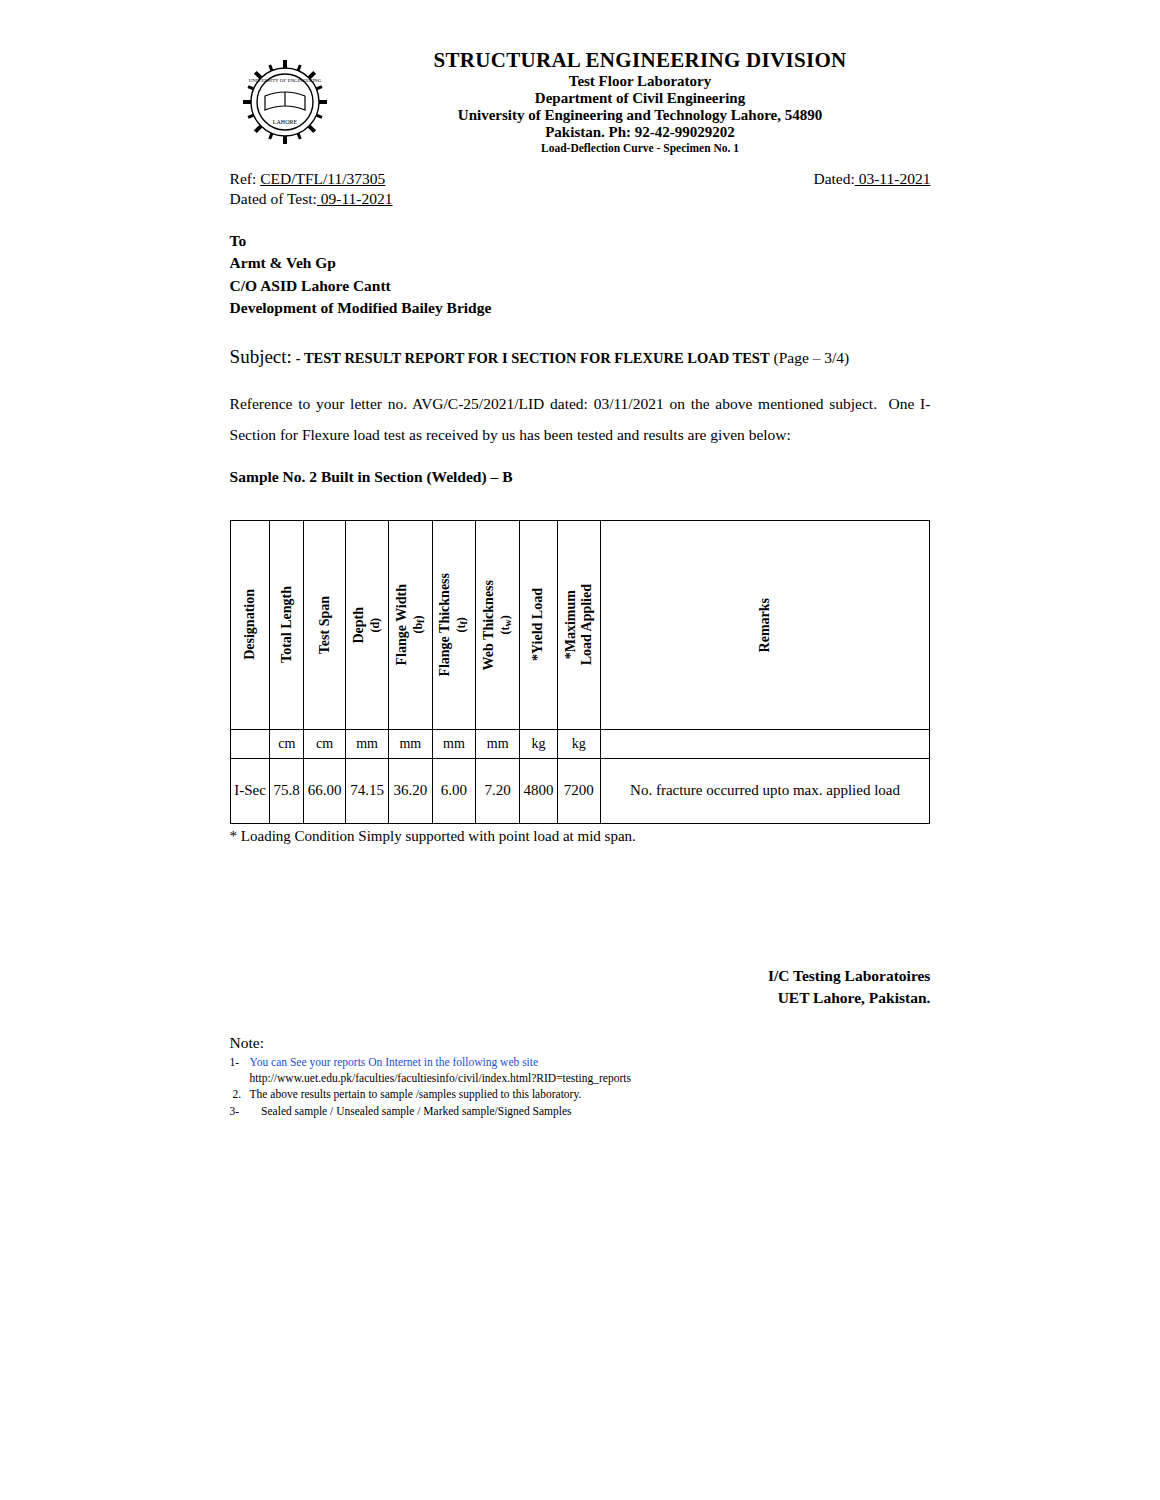LAHORE UNIVERSITY OF ENGINEERING
STRUCTURAL ENGINEERING DIVISION
Test Floor Laboratory
Department of Civil Engineering
University of Engineering and Technology Lahore, 54890
Pakistan. Ph: 92-42-99029202
Load-Deflection Curve - Specimen No. 1
Ref: CED/TFL/11/37305
Dated: 03-11-2021
Dated of Test: 09-11-2021
To
Armt & Veh Gp
C/O ASID Lahore Cantt
Development of Modified Bailey Bridge
Subject: - TEST RESULT REPORT FOR I SECTION FOR FLEXURE LOAD TEST (Page – 3/4)
Reference to your letter no. AVG/C-25/2021/LID dated: 03/11/2021 on the above mentioned subject. One I-Section for Flexure load test as received by us has been tested and results are given below:
Sample No. 2 Built in Section (Welded) – B
| Designation | Total Length | Test Span | Depth (d) | Flange Width (b f ) | Flange Thickness (t f ) | Web Thickness (t w ) | *Yield Load | *Maximum Load Applied | Remarks |
| --- | --- | --- | --- | --- | --- | --- | --- | --- | --- |
| | cm | cm | mm | mm | mm | mm | kg | kg | |
| I-Sec | 75.8 | 66.00 | 74.15 | 36.20 | 6.00 | 7.20 | 4800 | 7200 | No. fracture occurred upto max. applied load |
* Loading Condition Simply supported with point load at mid span.
I/C Testing Laboratoires
UET Lahore, Pakistan.
Note:
1-You can See your reports On Internet in the following web site
http://www.uet.edu.pk/faculties/facultiesinfo/civil/index.html?RID=testing_reports
2. The above results pertain to sample /samples supplied to this laboratory.
3- Sealed sample / Unsealed sample / Marked sample/Signed Samples